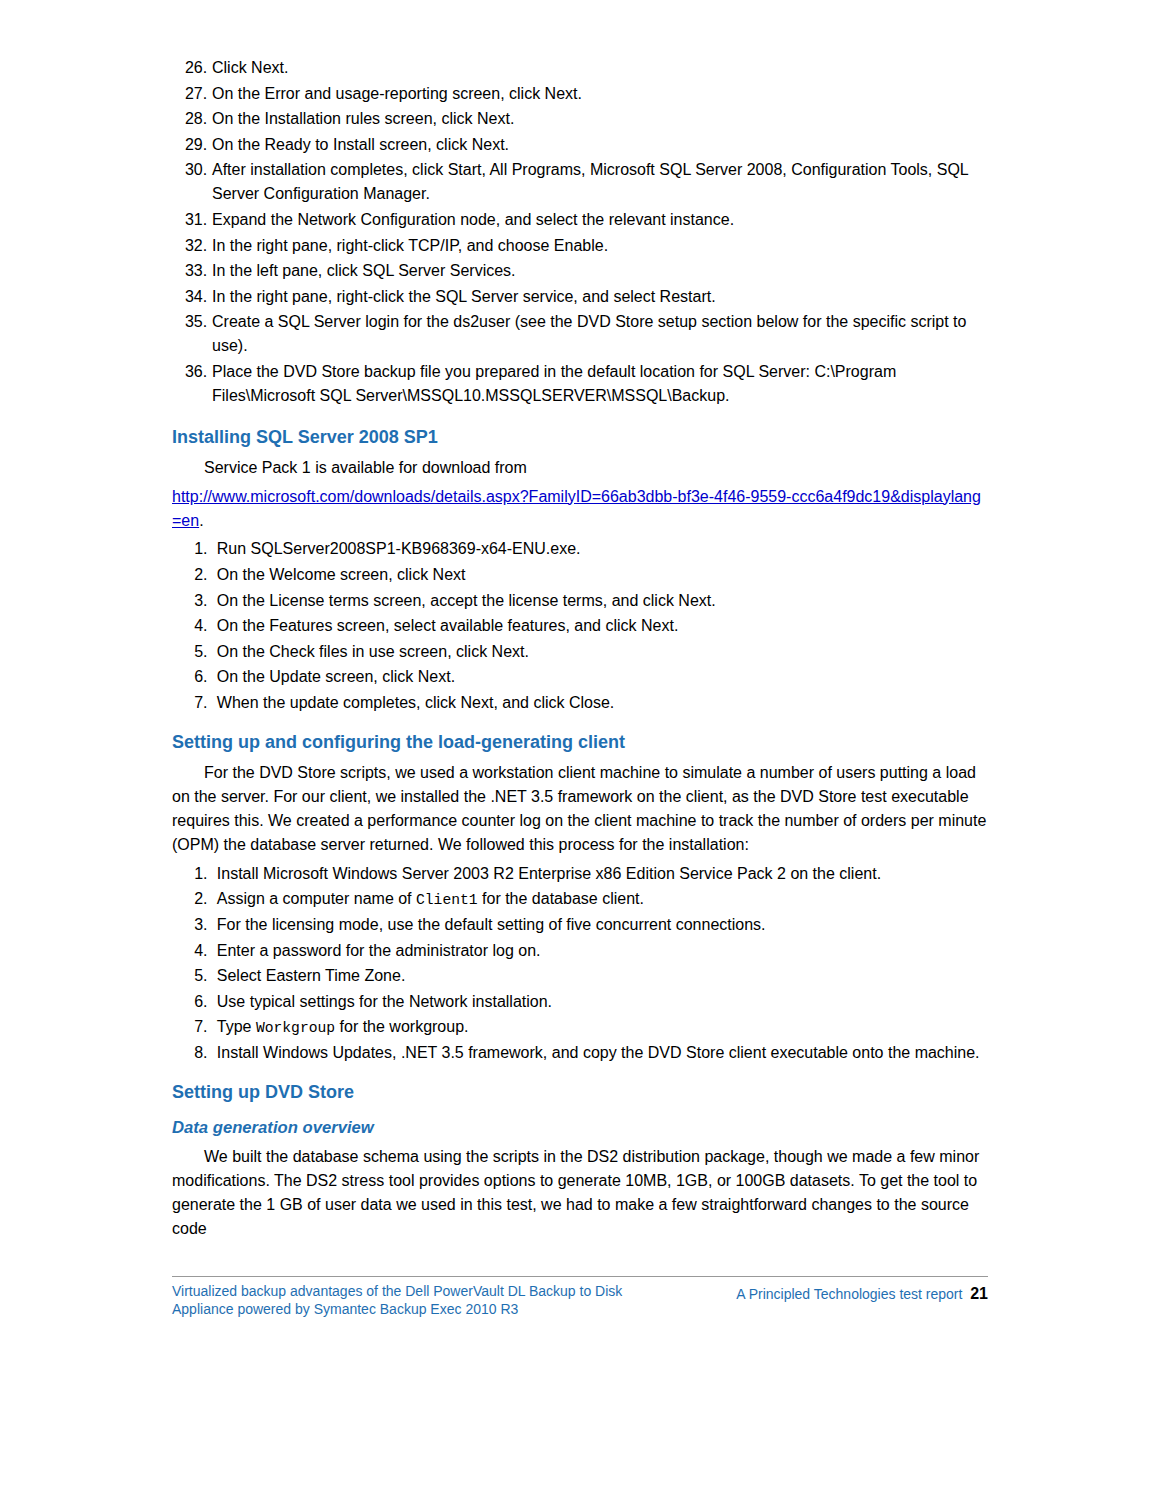Click Next.
On the Error and usage-reporting screen, click Next.
On the Installation rules screen, click Next.
On the Ready to Install screen, click Next.
After installation completes, click Start, All Programs, Microsoft SQL Server 2008, Configuration Tools, SQL Server Configuration Manager.
Expand the Network Configuration node, and select the relevant instance.
In the right pane, right-click TCP/IP, and choose Enable.
In the left pane, click SQL Server Services.
In the right pane, right-click the SQL Server service, and select Restart.
Create a SQL Server login for the ds2user (see the DVD Store setup section below for the specific script to use).
Place the DVD Store backup file you prepared in the default location for SQL Server: C:\Program Files\Microsoft SQL Server\MSSQL10.MSSQLSERVER\MSSQL\Backup.
Installing SQL Server 2008 SP1
Service Pack 1 is available for download from
http://www.microsoft.com/downloads/details.aspx?FamilyID=66ab3dbb-bf3e-4f46-9559-ccc6a4f9dc19&displaylang=en.
Run SQLServer2008SP1-KB968369-x64-ENU.exe.
On the Welcome screen, click Next
On the License terms screen, accept the license terms, and click Next.
On the Features screen, select available features, and click Next.
On the Check files in use screen, click Next.
On the Update screen, click Next.
When the update completes, click Next, and click Close.
Setting up and configuring the load-generating client
For the DVD Store scripts, we used a workstation client machine to simulate a number of users putting a load on the server. For our client, we installed the .NET 3.5 framework on the client, as the DVD Store test executable requires this. We created a performance counter log on the client machine to track the number of orders per minute (OPM) the database server returned. We followed this process for the installation:
Install Microsoft Windows Server 2003 R2 Enterprise x86 Edition Service Pack 2 on the client.
Assign a computer name of Client1 for the database client.
For the licensing mode, use the default setting of five concurrent connections.
Enter a password for the administrator log on.
Select Eastern Time Zone.
Use typical settings for the Network installation.
Type Workgroup for the workgroup.
Install Windows Updates, .NET 3.5 framework, and copy the DVD Store client executable onto the machine.
Setting up DVD Store
Data generation overview
We built the database schema using the scripts in the DS2 distribution package, though we made a few minor modifications. The DS2 stress tool provides options to generate 10MB, 1GB, or 100GB datasets. To get the tool to generate the 1 GB of user data we used in this test, we had to make a few straightforward changes to the source code
Virtualized backup advantages of the Dell PowerVault DL Backup to Disk Appliance powered by Symantec Backup Exec 2010 R3
A Principled Technologies test report 21